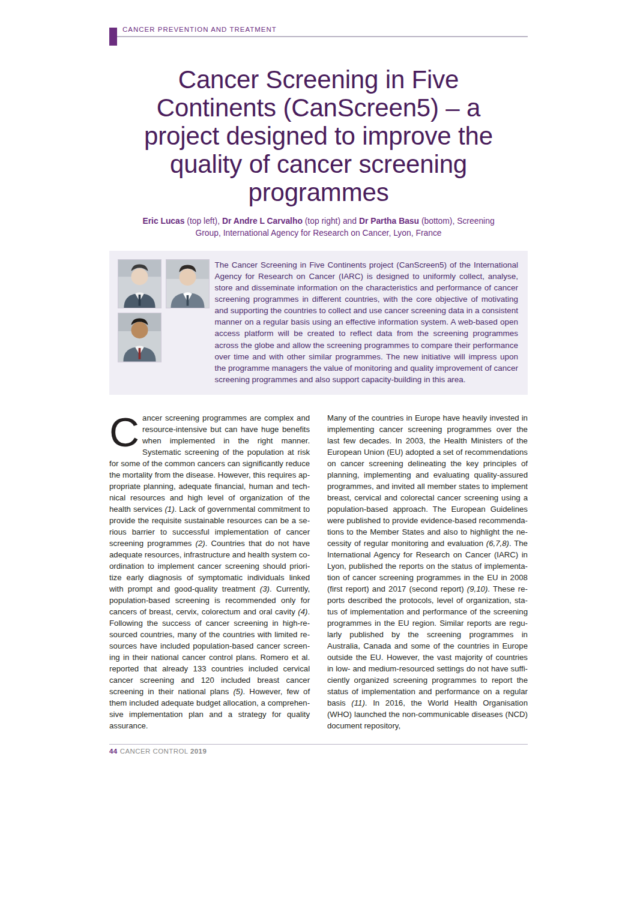Cancer prevention and treatment
Cancer Screening in Five Continents (CanScreen5) – a project designed to improve the quality of cancer screening programmes
Eric Lucas (top left), Dr Andre L Carvalho (top right) and Dr Partha Basu (bottom), Screening Group, International Agency for Research on Cancer, Lyon, France
The Cancer Screening in Five Continents project (CanScreen5) of the International Agency for Research on Cancer (IARC) is designed to uniformly collect, analyse, store and disseminate information on the characteristics and performance of cancer screening programmes in different countries, with the core objective of motivating and supporting the countries to collect and use cancer screening data in a consistent manner on a regular basis using an effective information system. A web-based open access platform will be created to reflect data from the screening programmes across the globe and allow the screening programmes to compare their performance over time and with other similar programmes. The new initiative will impress upon the programme managers the value of monitoring and quality improvement of cancer screening programmes and also support capacity-building in this area.
Cancer screening programmes are complex and resource-intensive but can have huge benefits when implemented in the right manner. Systematic screening of the population at risk for some of the common cancers can significantly reduce the mortality from the disease. However, this requires appropriate planning, adequate financial, human and technical resources and high level of organization of the health services (1). Lack of governmental commitment to provide the requisite sustainable resources can be a serious barrier to successful implementation of cancer screening programmes (2). Countries that do not have adequate resources, infrastructure and health system coordination to implement cancer screening should prioritize early diagnosis of symptomatic individuals linked with prompt and good-quality treatment (3). Currently, population-based screening is recommended only for cancers of breast, cervix, colorectum and oral cavity (4). Following the success of cancer screening in high-resourced countries, many of the countries with limited resources have included population-based cancer screening in their national cancer control plans. Romero et al. reported that already 133 countries included cervical cancer screening and 120 included breast cancer screening in their national plans (5). However, few of them included adequate budget allocation, a comprehensive implementation plan and a strategy for quality assurance.
Many of the countries in Europe have heavily invested in implementing cancer screening programmes over the last few decades. In 2003, the Health Ministers of the European Union (EU) adopted a set of recommendations on cancer screening delineating the key principles of planning, implementing and evaluating quality-assured programmes, and invited all member states to implement breast, cervical and colorectal cancer screening using a population-based approach. The European Guidelines were published to provide evidence-based recommendations to the Member States and also to highlight the necessity of regular monitoring and evaluation (6,7,8). The International Agency for Research on Cancer (IARC) in Lyon, published the reports on the status of implementation of cancer screening programmes in the EU in 2008 (first report) and 2017 (second report) (9,10). These reports described the protocols, level of organization, status of implementation and performance of the screening programmes in the EU region. Similar reports are regularly published by the screening programmes in Australia, Canada and some of the countries in Europe outside the EU. However, the vast majority of countries in low- and medium-resourced settings do not have sufficiently organized screening programmes to report the status of implementation and performance on a regular basis (11). In 2016, the World Health Organisation (WHO) launched the non-communicable diseases (NCD) document repository,
44 CANCER CONTROL 2019